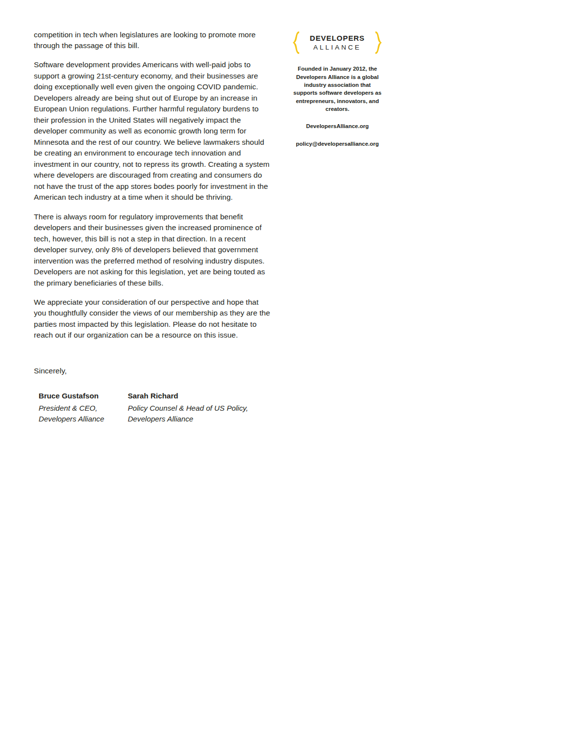competition in tech when legislatures are looking to promote more through the passage of this bill.
Software development provides Americans with well-paid jobs to support a growing 21st-century economy, and their businesses are doing exceptionally well even given the ongoing COVID pandemic. Developers already are being shut out of Europe by an increase in European Union regulations. Further harmful regulatory burdens to their profession in the United States will negatively impact the developer community as well as economic growth long term for Minnesota and the rest of our country. We believe lawmakers should be creating an environment to encourage tech innovation and investment in our country, not to repress its growth. Creating a system where developers are discouraged from creating and consumers do not have the trust of the app stores bodes poorly for investment in the American tech industry at a time when it should be thriving.
There is always room for regulatory improvements that benefit developers and their businesses given the increased prominence of tech, however, this bill is not a step in that direction. In a recent developer survey, only 8% of developers believed that government intervention was the preferred method of resolving industry disputes. Developers are not asking for this legislation, yet are being touted as the primary beneficiaries of these bills.
We appreciate your consideration of our perspective and hope that you thoughtfully consider the views of our membership as they are the parties most impacted by this legislation. Please do not hesitate to reach out if our organization can be a resource on this issue.
Sincerely,
| Bruce Gustafson President & CEO, Developers Alliance | Sarah Richard Policy Counsel & Head of US Policy, Developers Alliance |
DEVELOPERS ALLIANCE
Founded in January 2012, the Developers Alliance is a global industry association that supports software developers as entrepreneurs, innovators, and creators.
DevelopersAlliance.org
policy@developersalliance.org